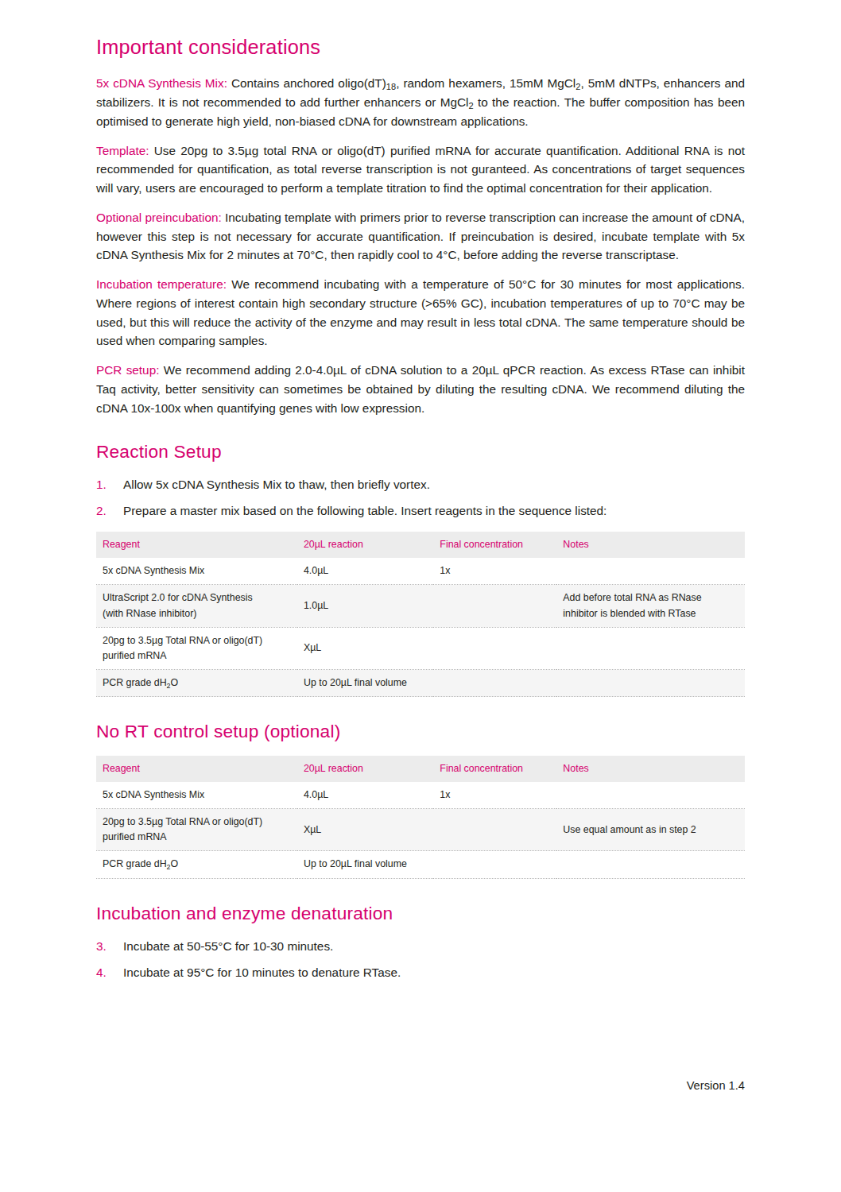Important considerations
5x cDNA Synthesis Mix: Contains anchored oligo(dT)18, random hexamers, 15mM MgCl2, 5mM dNTPs, enhancers and stabilizers. It is not recommended to add further enhancers or MgCl2 to the reaction. The buffer composition has been optimised to generate high yield, non-biased cDNA for downstream applications.
Template: Use 20pg to 3.5µg total RNA or oligo(dT) purified mRNA for accurate quantification. Additional RNA is not recommended for quantification, as total reverse transcription is not guranteed. As concentrations of target sequences will vary, users are encouraged to perform a template titration to find the optimal concentration for their application.
Optional preincubation: Incubating template with primers prior to reverse transcription can increase the amount of cDNA, however this step is not necessary for accurate quantification. If preincubation is desired, incubate template with 5x cDNA Synthesis Mix for 2 minutes at 70°C, then rapidly cool to 4°C, before adding the reverse transcriptase.
Incubation temperature: We recommend incubating with a temperature of 50°C for 30 minutes for most applications. Where regions of interest contain high secondary structure (>65% GC), incubation temperatures of up to 70°C may be used, but this will reduce the activity of the enzyme and may result in less total cDNA. The same temperature should be used when comparing samples.
PCR setup: We recommend adding 2.0-4.0µL of cDNA solution to a 20µL qPCR reaction. As excess RTase can inhibit Taq activity, better sensitivity can sometimes be obtained by diluting the resulting cDNA. We recommend diluting the cDNA 10x-100x when quantifying genes with low expression.
Reaction Setup
1. Allow 5x cDNA Synthesis Mix to thaw, then briefly vortex.
2. Prepare a master mix based on the following table. Insert reagents in the sequence listed:
| Reagent | 20µL reaction | Final concentration | Notes |
| --- | --- | --- | --- |
| 5x cDNA Synthesis Mix | 4.0µL | 1x | |
| UltraScript 2.0 for cDNA Synthesis (with RNase inhibitor) | 1.0µL | | Add before total RNA as RNase inhibitor is blended with RTase |
| 20pg to 3.5µg Total RNA or oligo(dT) purified mRNA | XµL | | |
| PCR grade dH 2 O | Up to 20µL final volume |
No RT control setup (optional)
| Reagent | 20µL reaction | Final concentration | Notes |
| --- | --- | --- | --- |
| 5x cDNA Synthesis Mix | 4.0µL | 1x | |
| 20pg to 3.5µg Total RNA or oligo(dT) purified mRNA | XµL | | Use equal amount as in step 2 |
| PCR grade dH 2 O | Up to 20µL final volume |
Incubation and enzyme denaturation
3. Incubate at 50-55°C for 10-30 minutes.
4. Incubate at 95°C for 10 minutes to denature RTase.
Version 1.4